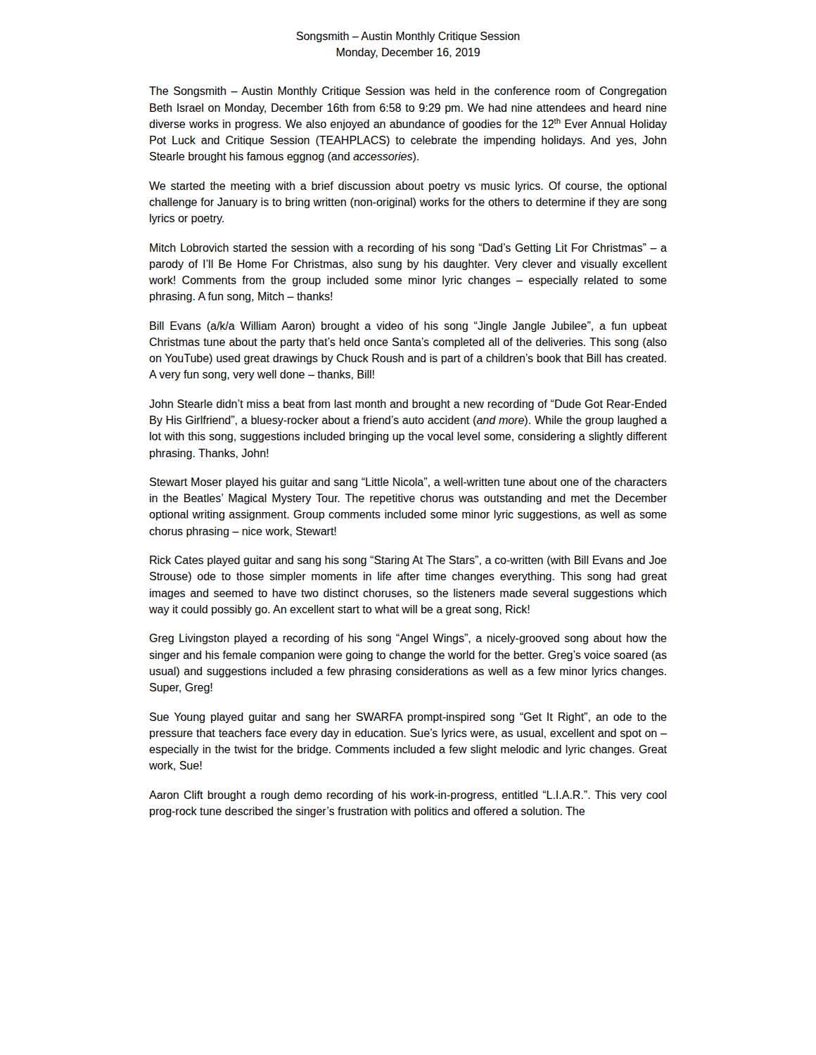Songsmith – Austin Monthly Critique Session
Monday, December 16, 2019
The Songsmith – Austin Monthly Critique Session was held in the conference room of Congregation Beth Israel on Monday, December 16th from 6:58 to 9:29 pm. We had nine attendees and heard nine diverse works in progress. We also enjoyed an abundance of goodies for the 12th Ever Annual Holiday Pot Luck and Critique Session (TEAHPLACS) to celebrate the impending holidays. And yes, John Stearle brought his famous eggnog (and accessories).
We started the meeting with a brief discussion about poetry vs music lyrics. Of course, the optional challenge for January is to bring written (non-original) works for the others to determine if they are song lyrics or poetry.
Mitch Lobrovich started the session with a recording of his song “Dad’s Getting Lit For Christmas” – a parody of I’ll Be Home For Christmas, also sung by his daughter. Very clever and visually excellent work! Comments from the group included some minor lyric changes – especially related to some phrasing. A fun song, Mitch – thanks!
Bill Evans (a/k/a William Aaron) brought a video of his song “Jingle Jangle Jubilee”, a fun upbeat Christmas tune about the party that’s held once Santa’s completed all of the deliveries. This song (also on YouTube) used great drawings by Chuck Roush and is part of a children’s book that Bill has created. A very fun song, very well done – thanks, Bill!
John Stearle didn’t miss a beat from last month and brought a new recording of “Dude Got Rear-Ended By His Girlfriend”, a bluesy-rocker about a friend’s auto accident (and more). While the group laughed a lot with this song, suggestions included bringing up the vocal level some, considering a slightly different phrasing. Thanks, John!
Stewart Moser played his guitar and sang “Little Nicola”, a well-written tune about one of the characters in the Beatles’ Magical Mystery Tour. The repetitive chorus was outstanding and met the December optional writing assignment. Group comments included some minor lyric suggestions, as well as some chorus phrasing – nice work, Stewart!
Rick Cates played guitar and sang his song “Staring At The Stars”, a co-written (with Bill Evans and Joe Strouse) ode to those simpler moments in life after time changes everything. This song had great images and seemed to have two distinct choruses, so the listeners made several suggestions which way it could possibly go. An excellent start to what will be a great song, Rick!
Greg Livingston played a recording of his song “Angel Wings”, a nicely-grooved song about how the singer and his female companion were going to change the world for the better. Greg’s voice soared (as usual) and suggestions included a few phrasing considerations as well as a few minor lyrics changes. Super, Greg!
Sue Young played guitar and sang her SWARFA prompt-inspired song “Get It Right”, an ode to the pressure that teachers face every day in education. Sue’s lyrics were, as usual, excellent and spot on – especially in the twist for the bridge. Comments included a few slight melodic and lyric changes. Great work, Sue!
Aaron Clift brought a rough demo recording of his work-in-progress, entitled “L.I.A.R.”. This very cool prog-rock tune described the singer’s frustration with politics and offered a solution. The